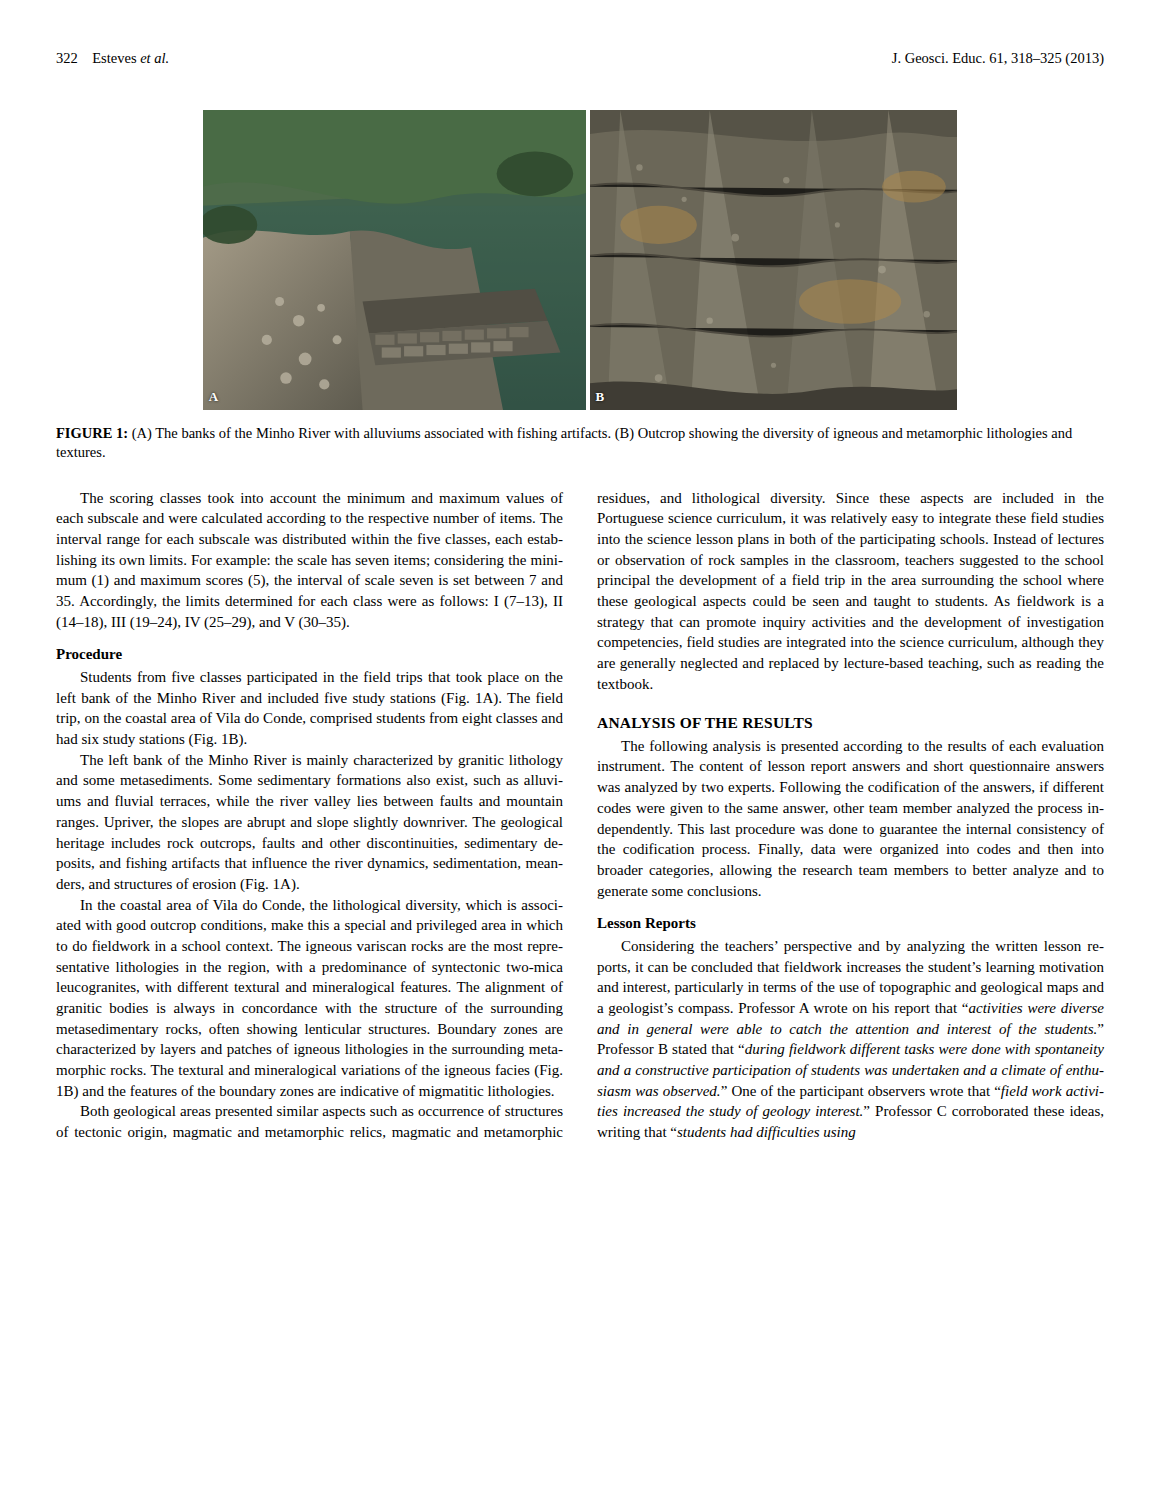322 Esteves et al.
J. Geosci. Educ. 61, 318–325 (2013)
A
B
FIGURE 1: (A) The banks of the Minho River with alluviums associated with fishing artifacts. (B) Outcrop showing the diversity of igneous and metamorphic lithologies and textures.
The scoring classes took into account the minimum and maximum values of each subscale and were calculated according to the respective number of items. The interval range for each subscale was distributed within the five classes, each establishing its own limits. For example: the scale has seven items; considering the minimum (1) and maximum scores (5), the interval of scale seven is set between 7 and 35. Accordingly, the limits determined for each class were as follows: I (7–13), II (14–18), III (19–24), IV (25–29), and V (30–35).
Procedure
Students from five classes participated in the field trips that took place on the left bank of the Minho River and included five study stations (Fig. 1A). The field trip, on the coastal area of Vila do Conde, comprised students from eight classes and had six study stations (Fig. 1B).
The left bank of the Minho River is mainly characterized by granitic lithology and some metasediments. Some sedimentary formations also exist, such as alluviums and fluvial terraces, while the river valley lies between faults and mountain ranges. Upriver, the slopes are abrupt and slope slightly downriver. The geological heritage includes rock outcrops, faults and other discontinuities, sedimentary deposits, and fishing artifacts that influence the river dynamics, sedimentation, meanders, and structures of erosion (Fig. 1A).
In the coastal area of Vila do Conde, the lithological diversity, which is associated with good outcrop conditions, make this a special and privileged area in which to do fieldwork in a school context. The igneous variscan rocks are the most representative lithologies in the region, with a predominance of syntectonic two-mica leucogranites, with different textural and mineralogical features. The alignment of granitic bodies is always in concordance with the structure of the surrounding metasedimentary rocks, often showing lenticular structures. Boundary zones are characterized by layers and patches of igneous lithologies in the surrounding metamorphic rocks. The textural and mineralogical variations of the igneous facies (Fig. 1B) and the features of the boundary zones are indicative of migmatitic lithologies.
Both geological areas presented similar aspects such as occurrence of structures of tectonic origin, magmatic and metamorphic relics, magmatic and metamorphic residues, and lithological diversity. Since these aspects are included in the Portuguese science curriculum, it was relatively easy to integrate these field studies into the science lesson plans in both of the participating schools. Instead of lectures or observation of rock samples in the classroom, teachers suggested to the school principal the development of a field trip in the area surrounding the school where these geological aspects could be seen and taught to students. As fieldwork is a strategy that can promote inquiry activities and the development of investigation competencies, field studies are integrated into the science curriculum, although they are generally neglected and replaced by lecture-based teaching, such as reading the textbook.
Analysis of the Results
The following analysis is presented according to the results of each evaluation instrument. The content of lesson report answers and short questionnaire answers was analyzed by two experts. Following the codification of the answers, if different codes were given to the same answer, other team member analyzed the process independently. This last procedure was done to guarantee the internal consistency of the codification process. Finally, data were organized into codes and then into broader categories, allowing the research team members to better analyze and to generate some conclusions.
Lesson Reports
Considering the teachers’ perspective and by analyzing the written lesson reports, it can be concluded that fieldwork increases the student’s learning motivation and interest, particularly in terms of the use of topographic and geological maps and a geologist’s compass. Professor A wrote on his report that “activities were diverse and in general were able to catch the attention and interest of the students.” Professor B stated that “during fieldwork different tasks were done with spontaneity and a constructive participation of students was undertaken and a climate of enthusiasm was observed.” One of the participant observers wrote that “field work activities increased the study of geology interest.” Professor C corroborated these ideas, writing that “students had difficulties using